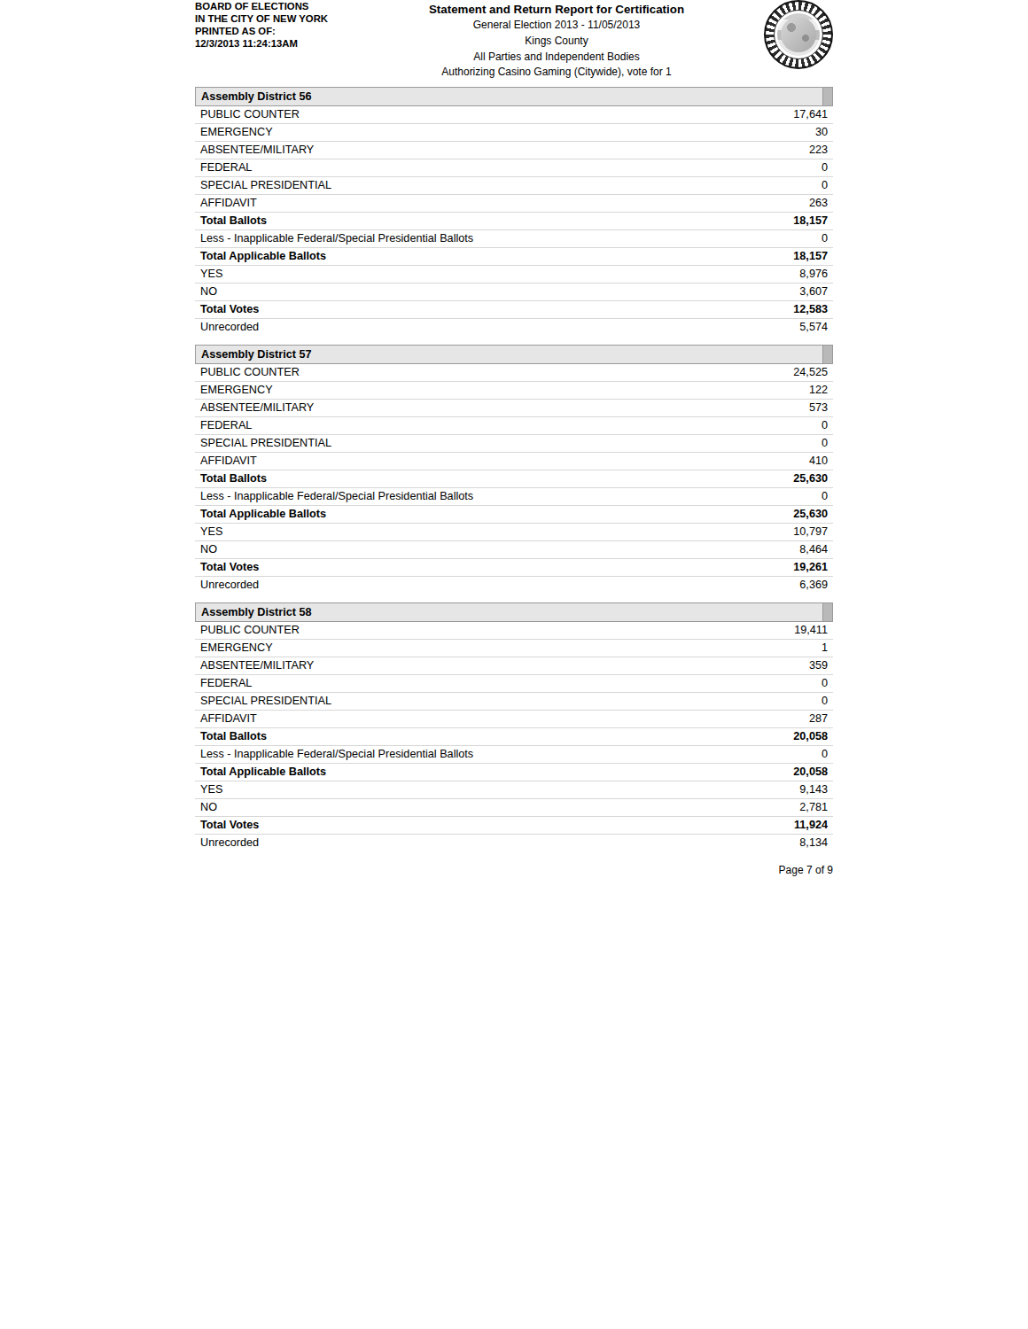BOARD OF ELECTIONS
IN THE CITY OF NEW YORK
PRINTED AS OF:
12/3/2013 11:24:13AM
Statement and Return Report for Certification
General Election 2013 - 11/05/2013
Kings County
All Parties and Independent Bodies
Authorizing Casino Gaming (Citywide), vote for 1
Assembly District 56
| PUBLIC COUNTER | 17,641 |
| EMERGENCY | 30 |
| ABSENTEE/MILITARY | 223 |
| FEDERAL | 0 |
| SPECIAL PRESIDENTIAL | 0 |
| AFFIDAVIT | 263 |
| Total Ballots | 18,157 |
| Less - Inapplicable Federal/Special Presidential Ballots | 0 |
| Total Applicable Ballots | 18,157 |
| YES | 8,976 |
| NO | 3,607 |
| Total Votes | 12,583 |
| Unrecorded | 5,574 |
Assembly District 57
| PUBLIC COUNTER | 24,525 |
| EMERGENCY | 122 |
| ABSENTEE/MILITARY | 573 |
| FEDERAL | 0 |
| SPECIAL PRESIDENTIAL | 0 |
| AFFIDAVIT | 410 |
| Total Ballots | 25,630 |
| Less - Inapplicable Federal/Special Presidential Ballots | 0 |
| Total Applicable Ballots | 25,630 |
| YES | 10,797 |
| NO | 8,464 |
| Total Votes | 19,261 |
| Unrecorded | 6,369 |
Assembly District 58
| PUBLIC COUNTER | 19,411 |
| EMERGENCY | 1 |
| ABSENTEE/MILITARY | 359 |
| FEDERAL | 0 |
| SPECIAL PRESIDENTIAL | 0 |
| AFFIDAVIT | 287 |
| Total Ballots | 20,058 |
| Less - Inapplicable Federal/Special Presidential Ballots | 0 |
| Total Applicable Ballots | 20,058 |
| YES | 9,143 |
| NO | 2,781 |
| Total Votes | 11,924 |
| Unrecorded | 8,134 |
Page 7 of 9